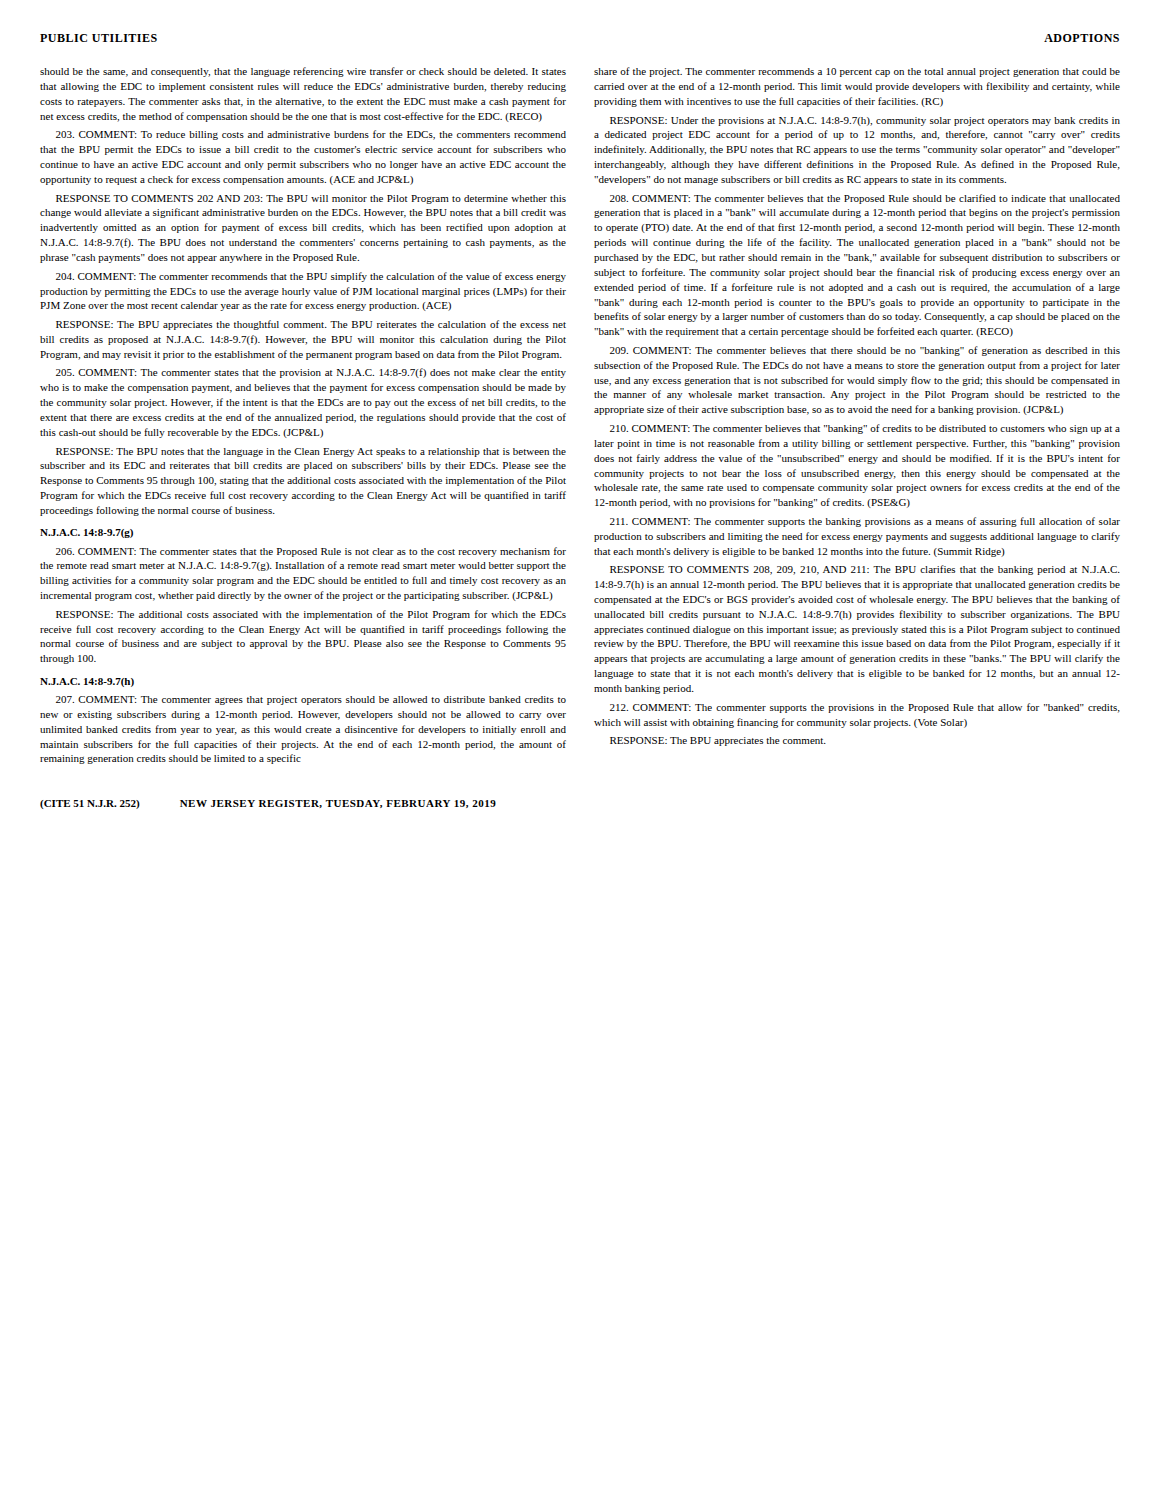PUBLIC UTILITIES ADOPTIONS
should be the same, and consequently, that the language referencing wire transfer or check should be deleted. It states that allowing the EDC to implement consistent rules will reduce the EDCs' administrative burden, thereby reducing costs to ratepayers. The commenter asks that, in the alternative, to the extent the EDC must make a cash payment for net excess credits, the method of compensation should be the one that is most cost-effective for the EDC. (RECO)
203. COMMENT: To reduce billing costs and administrative burdens for the EDCs, the commenters recommend that the BPU permit the EDCs to issue a bill credit to the customer's electric service account for subscribers who continue to have an active EDC account and only permit subscribers who no longer have an active EDC account the opportunity to request a check for excess compensation amounts. (ACE and JCP&L)
RESPONSE TO COMMENTS 202 AND 203: The BPU will monitor the Pilot Program to determine whether this change would alleviate a significant administrative burden on the EDCs. However, the BPU notes that a bill credit was inadvertently omitted as an option for payment of excess bill credits, which has been rectified upon adoption at N.J.A.C. 14:8-9.7(f). The BPU does not understand the commenters' concerns pertaining to cash payments, as the phrase "cash payments" does not appear anywhere in the Proposed Rule.
204. COMMENT: The commenter recommends that the BPU simplify the calculation of the value of excess energy production by permitting the EDCs to use the average hourly value of PJM locational marginal prices (LMPs) for their PJM Zone over the most recent calendar year as the rate for excess energy production. (ACE)
RESPONSE: The BPU appreciates the thoughtful comment. The BPU reiterates the calculation of the excess net bill credits as proposed at N.J.A.C. 14:8-9.7(f). However, the BPU will monitor this calculation during the Pilot Program, and may revisit it prior to the establishment of the permanent program based on data from the Pilot Program.
205. COMMENT: The commenter states that the provision at N.J.A.C. 14:8-9.7(f) does not make clear the entity who is to make the compensation payment, and believes that the payment for excess compensation should be made by the community solar project. However, if the intent is that the EDCs are to pay out the excess of net bill credits, to the extent that there are excess credits at the end of the annualized period, the regulations should provide that the cost of this cash-out should be fully recoverable by the EDCs. (JCP&L)
RESPONSE: The BPU notes that the language in the Clean Energy Act speaks to a relationship that is between the subscriber and its EDC and reiterates that bill credits are placed on subscribers' bills by their EDCs. Please see the Response to Comments 95 through 100, stating that the additional costs associated with the implementation of the Pilot Program for which the EDCs receive full cost recovery according to the Clean Energy Act will be quantified in tariff proceedings following the normal course of business.
N.J.A.C. 14:8-9.7(g)
206. COMMENT: The commenter states that the Proposed Rule is not clear as to the cost recovery mechanism for the remote read smart meter at N.J.A.C. 14:8-9.7(g). Installation of a remote read smart meter would better support the billing activities for a community solar program and the EDC should be entitled to full and timely cost recovery as an incremental program cost, whether paid directly by the owner of the project or the participating subscriber. (JCP&L)
RESPONSE: The additional costs associated with the implementation of the Pilot Program for which the EDCs receive full cost recovery according to the Clean Energy Act will be quantified in tariff proceedings following the normal course of business and are subject to approval by the BPU. Please also see the Response to Comments 95 through 100.
N.J.A.C. 14:8-9.7(h)
207. COMMENT: The commenter agrees that project operators should be allowed to distribute banked credits to new or existing subscribers during a 12-month period. However, developers should not be allowed to carry over unlimited banked credits from year to year, as this would create a disincentive for developers to initially enroll and maintain subscribers for the full capacities of their projects. At the end of each 12-month period, the amount of remaining generation credits should be limited to a specific
share of the project. The commenter recommends a 10 percent cap on the total annual project generation that could be carried over at the end of a 12-month period. This limit would provide developers with flexibility and certainty, while providing them with incentives to use the full capacities of their facilities. (RC)
RESPONSE: Under the provisions at N.J.A.C. 14:8-9.7(h), community solar project operators may bank credits in a dedicated project EDC account for a period of up to 12 months, and, therefore, cannot "carry over" credits indefinitely. Additionally, the BPU notes that RC appears to use the terms "community solar operator" and "developer" interchangeably, although they have different definitions in the Proposed Rule. As defined in the Proposed Rule, "developers" do not manage subscribers or bill credits as RC appears to state in its comments.
208. COMMENT: The commenter believes that the Proposed Rule should be clarified to indicate that unallocated generation that is placed in a "bank" will accumulate during a 12-month period that begins on the project's permission to operate (PTO) date. At the end of that first 12-month period, a second 12-month period will begin. These 12-month periods will continue during the life of the facility. The unallocated generation placed in a "bank" should not be purchased by the EDC, but rather should remain in the "bank," available for subsequent distribution to subscribers or subject to forfeiture. The community solar project should bear the financial risk of producing excess energy over an extended period of time. If a forfeiture rule is not adopted and a cash out is required, the accumulation of a large "bank" during each 12-month period is counter to the BPU's goals to provide an opportunity to participate in the benefits of solar energy by a larger number of customers than do so today. Consequently, a cap should be placed on the "bank" with the requirement that a certain percentage should be forfeited each quarter. (RECO)
209. COMMENT: The commenter believes that there should be no "banking" of generation as described in this subsection of the Proposed Rule. The EDCs do not have a means to store the generation output from a project for later use, and any excess generation that is not subscribed for would simply flow to the grid; this should be compensated in the manner of any wholesale market transaction. Any project in the Pilot Program should be restricted to the appropriate size of their active subscription base, so as to avoid the need for a banking provision. (JCP&L)
210. COMMENT: The commenter believes that "banking" of credits to be distributed to customers who sign up at a later point in time is not reasonable from a utility billing or settlement perspective. Further, this "banking" provision does not fairly address the value of the "unsubscribed" energy and should be modified. If it is the BPU's intent for community projects to not bear the loss of unsubscribed energy, then this energy should be compensated at the wholesale rate, the same rate used to compensate community solar project owners for excess credits at the end of the 12-month period, with no provisions for "banking" of credits. (PSE&G)
211. COMMENT: The commenter supports the banking provisions as a means of assuring full allocation of solar production to subscribers and limiting the need for excess energy payments and suggests additional language to clarify that each month's delivery is eligible to be banked 12 months into the future. (Summit Ridge)
RESPONSE TO COMMENTS 208, 209, 210, AND 211: The BPU clarifies that the banking period at N.J.A.C. 14:8-9.7(h) is an annual 12-month period. The BPU believes that it is appropriate that unallocated generation credits be compensated at the EDC's or BGS provider's avoided cost of wholesale energy. The BPU believes that the banking of unallocated bill credits pursuant to N.J.A.C. 14:8-9.7(h) provides flexibility to subscriber organizations. The BPU appreciates continued dialogue on this important issue; as previously stated this is a Pilot Program subject to continued review by the BPU. Therefore, the BPU will reexamine this issue based on data from the Pilot Program, especially if it appears that projects are accumulating a large amount of generation credits in these "banks." The BPU will clarify the language to state that it is not each month's delivery that is eligible to be banked for 12 months, but an annual 12-month banking period.
212. COMMENT: The commenter supports the provisions in the Proposed Rule that allow for "banked" credits, which will assist with obtaining financing for community solar projects. (Vote Solar)
RESPONSE: The BPU appreciates the comment.
(CITE 51 N.J.R. 252) NEW JERSEY REGISTER, TUESDAY, FEBRUARY 19, 2019